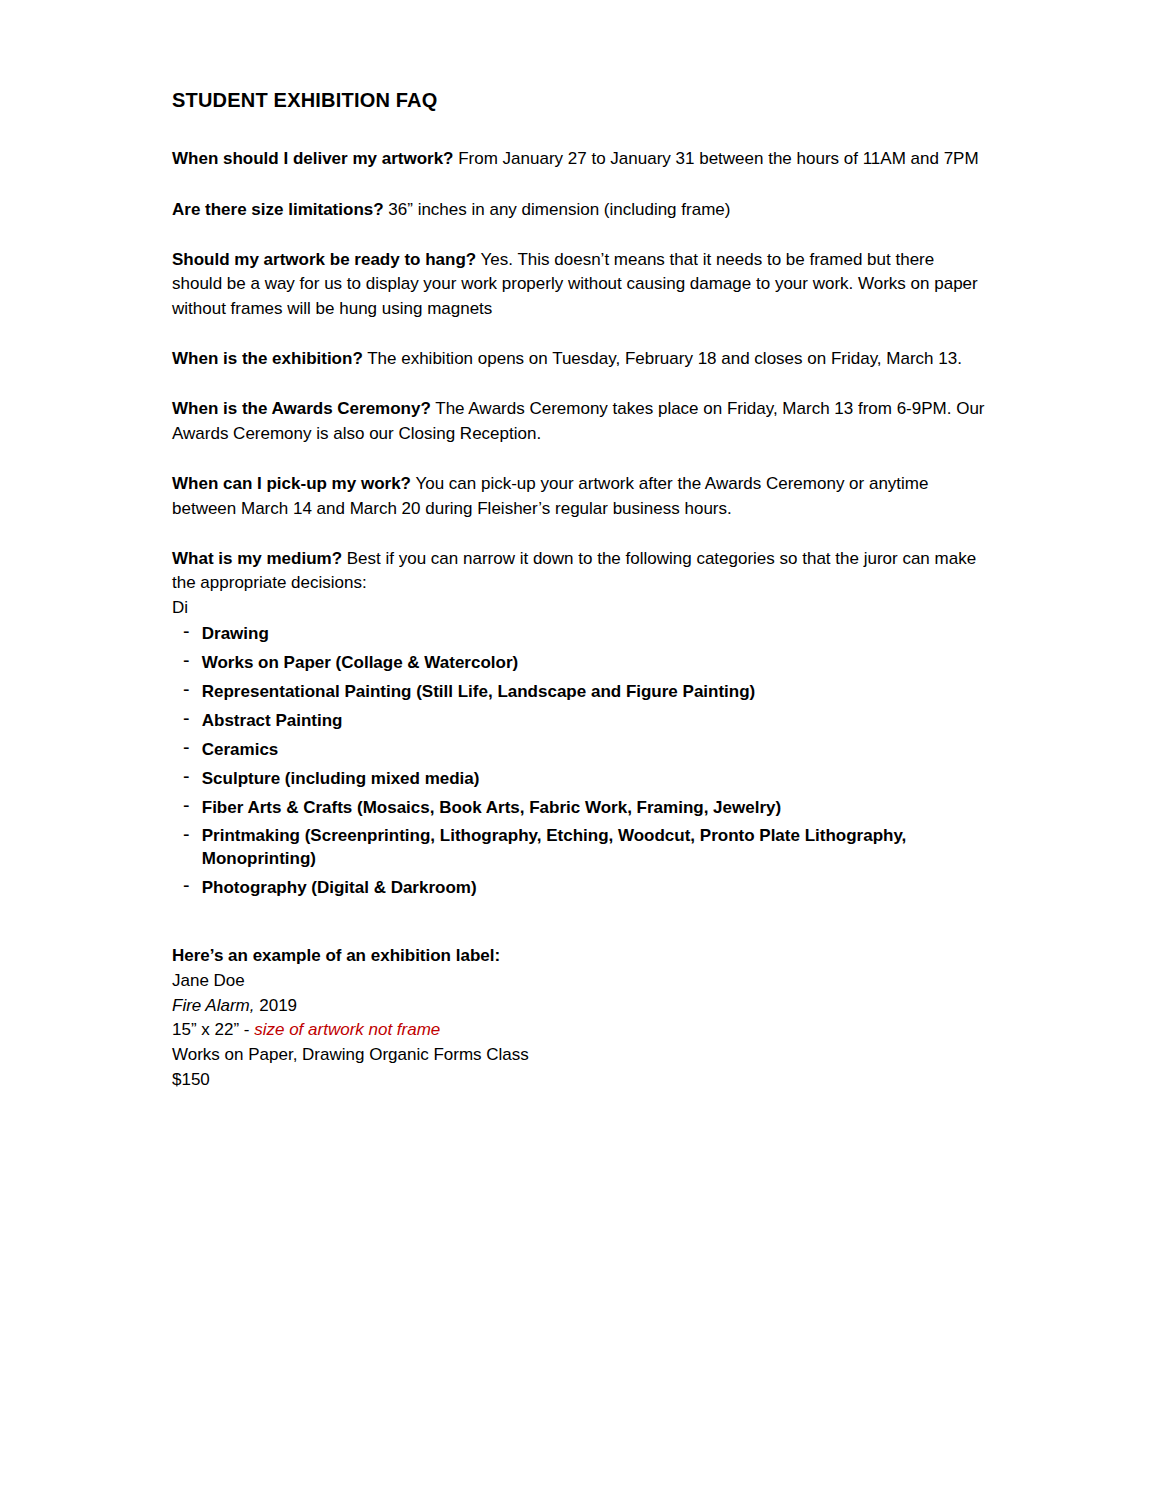STUDENT EXHIBITION FAQ
When should I deliver my artwork? From January 27 to January 31 between the hours of 11AM and 7PM
Are there size limitations? 36” inches in any dimension (including frame)
Should my artwork be ready to hang? Yes. This doesn’t means that it needs to be framed but there should be a way for us to display your work properly without causing damage to your work. Works on paper without frames will be hung using magnets
When is the exhibition? The exhibition opens on Tuesday, February 18 and closes on Friday, March 13.
When is the Awards Ceremony? The Awards Ceremony takes place on Friday, March 13 from 6-9PM. Our Awards Ceremony is also our Closing Reception.
When can I pick-up my work? You can pick-up your artwork after the Awards Ceremony or anytime between March 14 and March 20 during Fleisher’s regular business hours.
What is my medium? Best if you can narrow it down to the following categories so that the juror can make the appropriate decisions:
Di
Drawing
Works on Paper (Collage & Watercolor)
Representational Painting (Still Life, Landscape and Figure Painting)
Abstract Painting
Ceramics
Sculpture (including mixed media)
Fiber Arts & Crafts (Mosaics, Book Arts, Fabric Work, Framing, Jewelry)
Printmaking (Screenprinting, Lithography, Etching, Woodcut, Pronto Plate Lithography, Monoprinting)
Photography (Digital & Darkroom)
Here’s an example of an exhibition label:
Jane Doe
Fire Alarm, 2019
15” x 22” - size of artwork not frame
Works on Paper, Drawing Organic Forms Class
$150